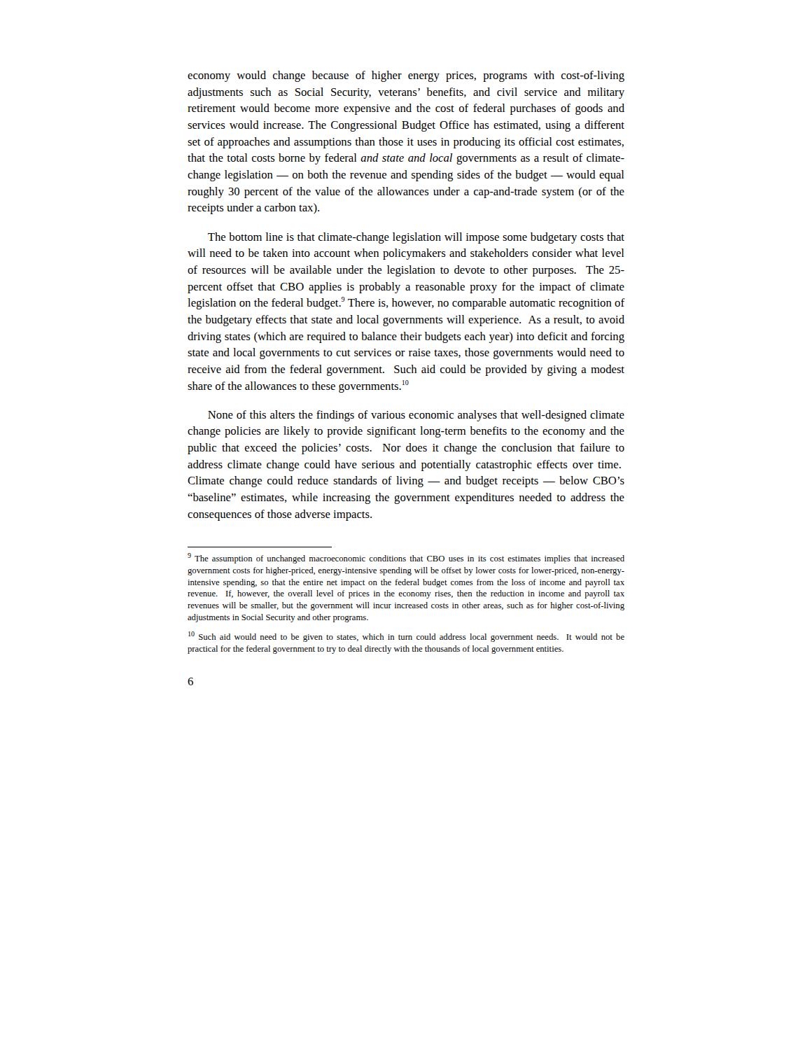economy would change because of higher energy prices, programs with cost-of-living adjustments such as Social Security, veterans’ benefits, and civil service and military retirement would become more expensive and the cost of federal purchases of goods and services would increase. The Congressional Budget Office has estimated, using a different set of approaches and assumptions than those it uses in producing its official cost estimates, that the total costs borne by federal and state and local governments as a result of climate-change legislation — on both the revenue and spending sides of the budget — would equal roughly 30 percent of the value of the allowances under a cap-and-trade system (or of the receipts under a carbon tax).
The bottom line is that climate-change legislation will impose some budgetary costs that will need to be taken into account when policymakers and stakeholders consider what level of resources will be available under the legislation to devote to other purposes. The 25-percent offset that CBO applies is probably a reasonable proxy for the impact of climate legislation on the federal budget.9 There is, however, no comparable automatic recognition of the budgetary effects that state and local governments will experience. As a result, to avoid driving states (which are required to balance their budgets each year) into deficit and forcing state and local governments to cut services or raise taxes, those governments would need to receive aid from the federal government. Such aid could be provided by giving a modest share of the allowances to these governments.10
None of this alters the findings of various economic analyses that well-designed climate change policies are likely to provide significant long-term benefits to the economy and the public that exceed the policies’ costs. Nor does it change the conclusion that failure to address climate change could have serious and potentially catastrophic effects over time. Climate change could reduce standards of living — and budget receipts — below CBO’s “baseline” estimates, while increasing the government expenditures needed to address the consequences of those adverse impacts.
9 The assumption of unchanged macroeconomic conditions that CBO uses in its cost estimates implies that increased government costs for higher-priced, energy-intensive spending will be offset by lower costs for lower-priced, non-energy-intensive spending, so that the entire net impact on the federal budget comes from the loss of income and payroll tax revenue. If, however, the overall level of prices in the economy rises, then the reduction in income and payroll tax revenues will be smaller, but the government will incur increased costs in other areas, such as for higher cost-of-living adjustments in Social Security and other programs.
10 Such aid would need to be given to states, which in turn could address local government needs. It would not be practical for the federal government to try to deal directly with the thousands of local government entities.
6